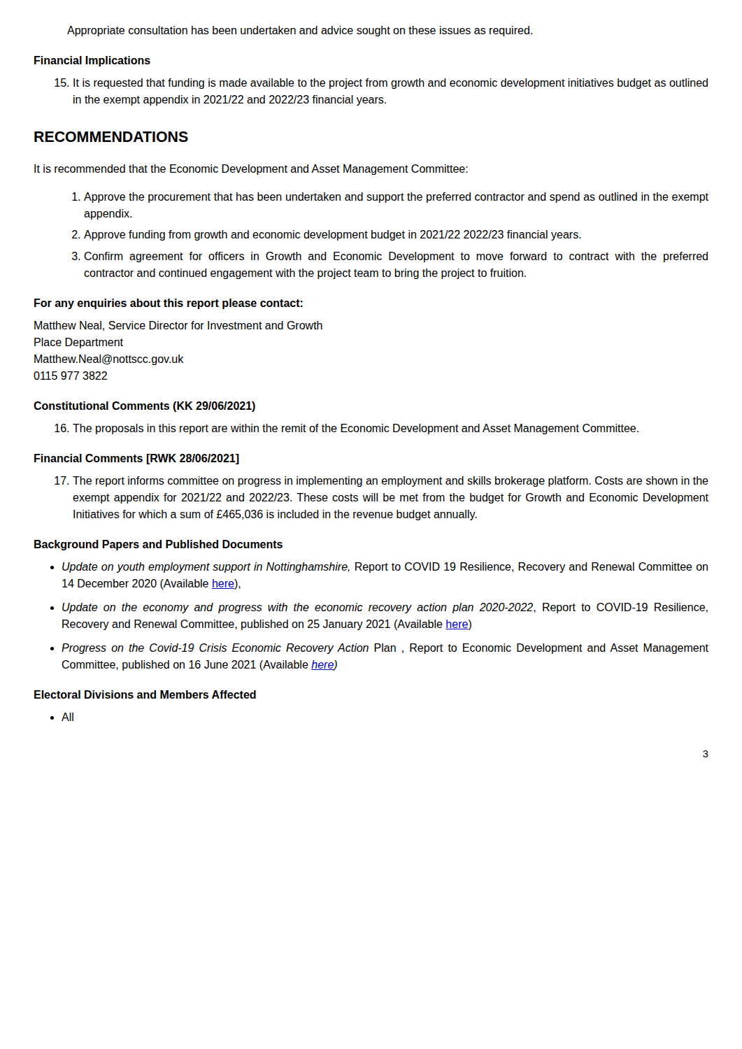Appropriate consultation has been undertaken and advice sought on these issues as required.
Financial Implications
It is requested that funding is made available to the project from growth and economic development initiatives budget as outlined in the exempt appendix in 2021/22 and 2022/23 financial years.
RECOMMENDATIONS
It is recommended that the Economic Development and Asset Management Committee:
Approve the procurement that has been undertaken and support the preferred contractor and spend as outlined in the exempt appendix.
Approve funding from growth and economic development budget in 2021/22 2022/23 financial years.
Confirm agreement for officers in Growth and Economic Development to move forward to contract with the preferred contractor and continued engagement with the project team to bring the project to fruition.
For any enquiries about this report please contact:
Matthew Neal, Service Director for Investment and Growth
Place Department
Matthew.Neal@nottscc.gov.uk
0115 977 3822
Constitutional Comments (KK 29/06/2021)
The proposals in this report are within the remit of the Economic Development and Asset Management Committee.
Financial Comments [RWK 28/06/2021]
The report informs committee on progress in implementing an employment and skills brokerage platform. Costs are shown in the exempt appendix for 2021/22 and 2022/23. These costs will be met from the budget for Growth and Economic Development Initiatives for which a sum of £465,036 is included in the revenue budget annually.
Background Papers and Published Documents
Update on youth employment support in Nottinghamshire, Report to COVID 19 Resilience, Recovery and Renewal Committee on 14 December 2020 (Available here),
Update on the economy and progress with the economic recovery action plan 2020-2022, Report to COVID-19 Resilience, Recovery and Renewal Committee, published on 25 January 2021 (Available here)
Progress on the Covid-19 Crisis Economic Recovery Action Plan , Report to Economic Development and Asset Management Committee, published on 16 June 2021 (Available here)
Electoral Divisions and Members Affected
All
3